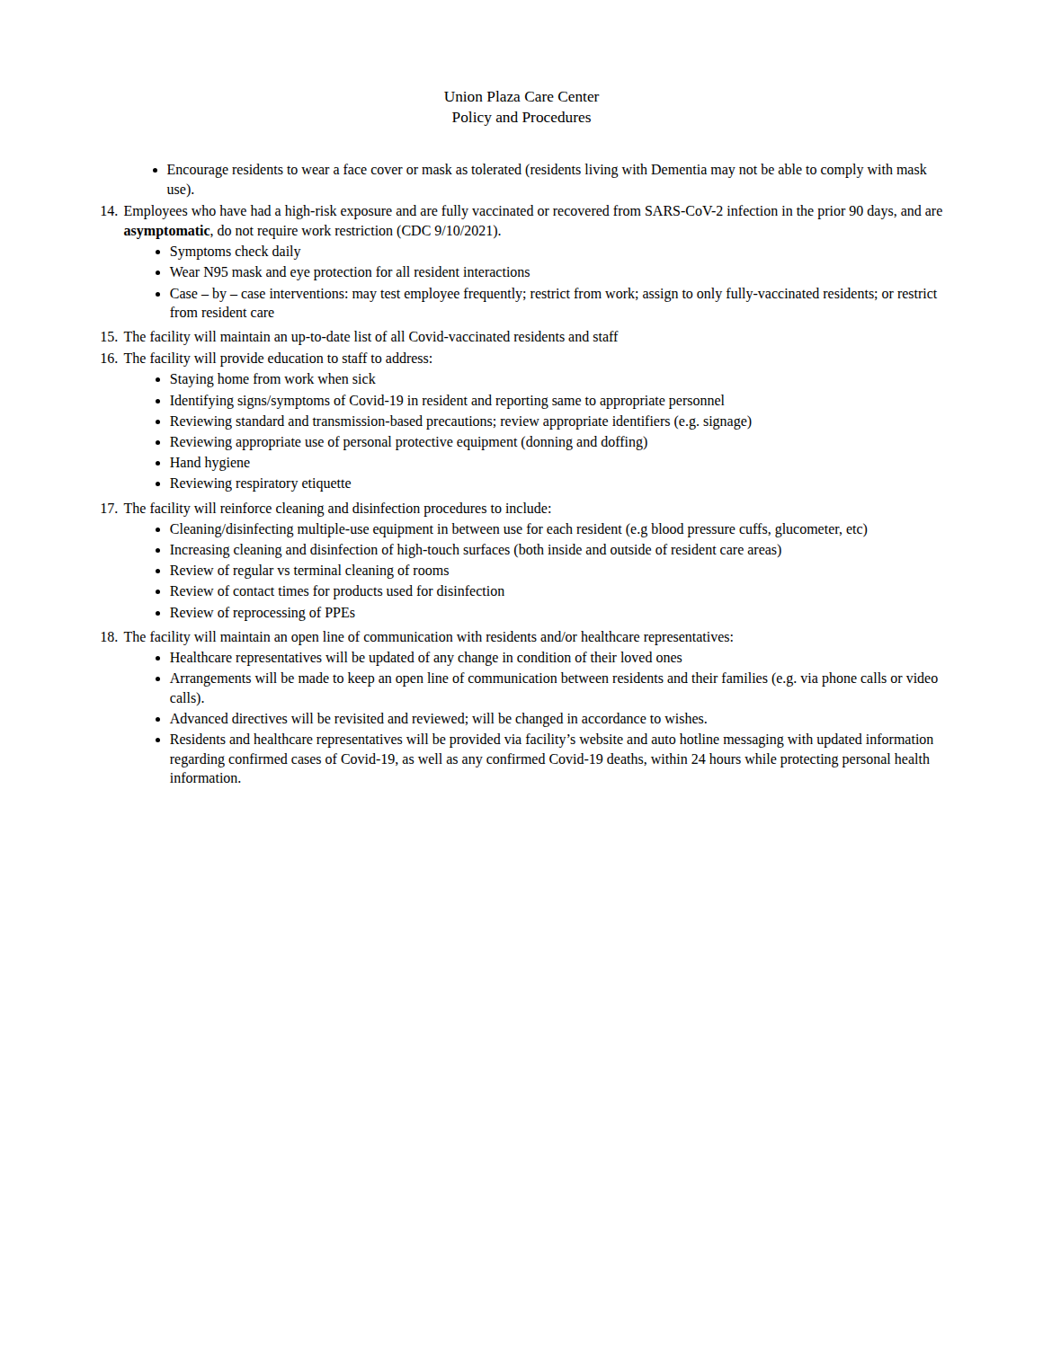Union Plaza Care Center Policy and Procedures
Encourage residents to wear a face cover or mask as tolerated (residents living with Dementia may not be able to comply with mask use).
14. Employees who have had a high-risk exposure and are fully vaccinated or recovered from SARS-CoV-2 infection in the prior 90 days, and are asymptomatic, do not require work restriction (CDC 9/10/2021).
Symptoms check daily
Wear N95 mask and eye protection for all resident interactions
Case – by – case interventions: may test employee frequently; restrict from work; assign to only fully-vaccinated residents; or restrict from resident care
15. The facility will maintain an up-to-date list of all Covid-vaccinated residents and staff
16. The facility will provide education to staff to address:
Staying home from work when sick
Identifying signs/symptoms of Covid-19 in resident and reporting same to appropriate personnel
Reviewing standard and transmission-based precautions; review appropriate identifiers (e.g. signage)
Reviewing appropriate use of personal protective equipment (donning and doffing)
Hand hygiene
Reviewing respiratory etiquette
17. The facility will reinforce cleaning and disinfection procedures to include:
Cleaning/disinfecting multiple-use equipment in between use for each resident (e.g blood pressure cuffs, glucometer, etc)
Increasing cleaning and disinfection of high-touch surfaces (both inside and outside of resident care areas)
Review of regular vs terminal cleaning of rooms
Review of contact times for products used for disinfection
Review of reprocessing of PPEs
18. The facility will maintain an open line of communication with residents and/or healthcare representatives:
Healthcare representatives will be updated of any change in condition of their loved ones
Arrangements will be made to keep an open line of communication between residents and their families (e.g. via phone calls or video calls).
Advanced directives will be revisited and reviewed; will be changed in accordance to wishes.
Residents and healthcare representatives will be provided via facility’s website and auto hotline messaging with updated information regarding confirmed cases of Covid-19, as well as any confirmed Covid-19 deaths, within 24 hours while protecting personal health information.